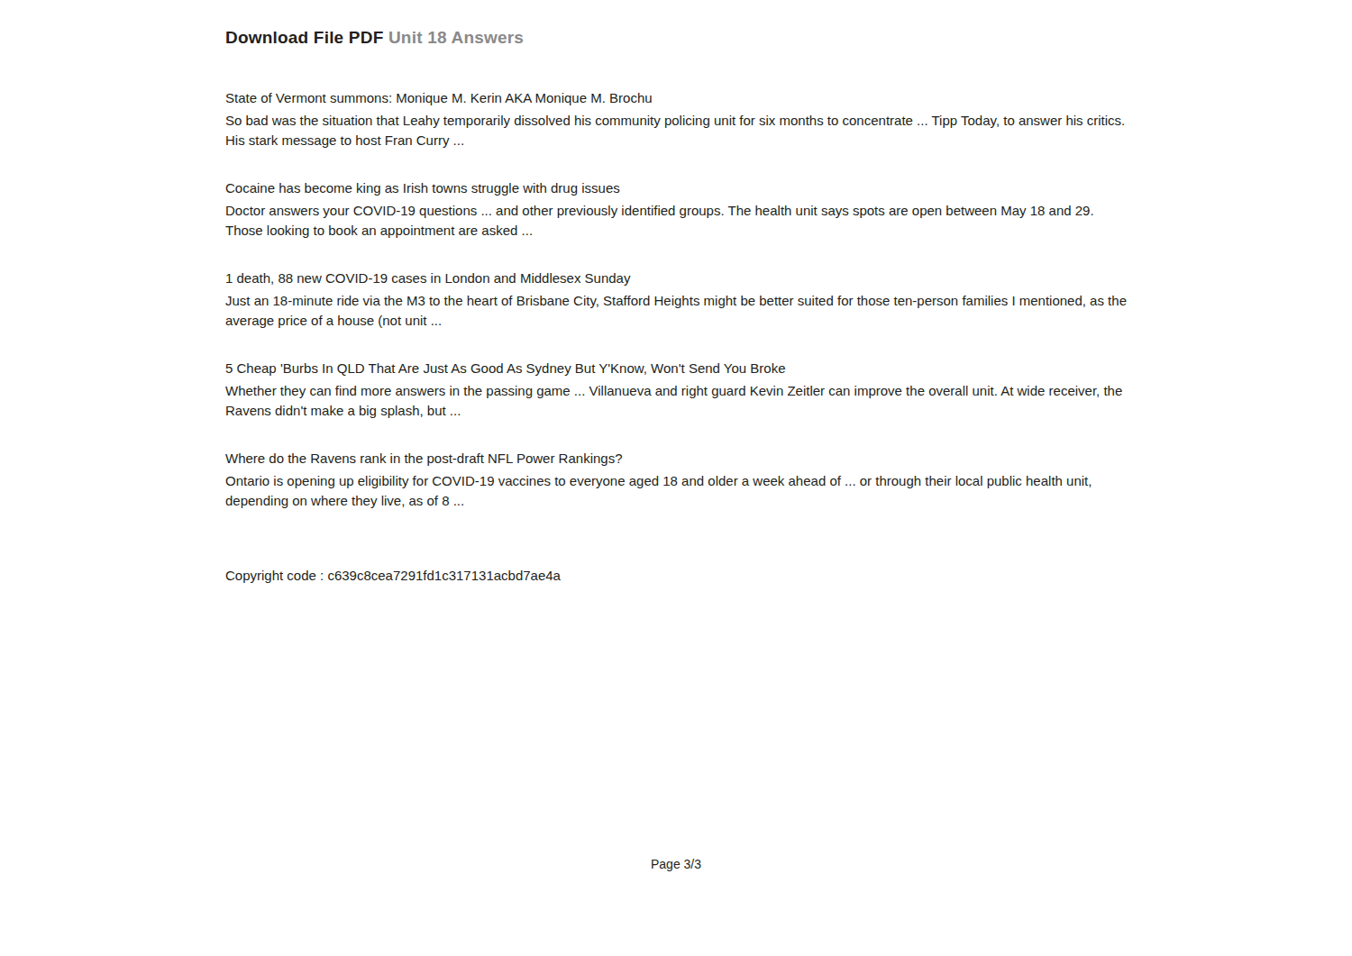Download File PDF Unit 18 Answers
State of Vermont summons: Monique M. Kerin AKA Monique M. Brochu
So bad was the situation that Leahy temporarily dissolved his community policing unit for six months to concentrate ... Tipp Today, to answer his critics. His stark message to host Fran Curry ...
Cocaine has become king as Irish towns struggle with drug issues
Doctor answers your COVID-19 questions ... and other previously identified groups. The health unit says spots are open between May 18 and 29. Those looking to book an appointment are asked ...
1 death, 88 new COVID-19 cases in London and Middlesex Sunday
Just an 18-minute ride via the M3 to the heart of Brisbane City, Stafford Heights might be better suited for those ten-person families I mentioned, as the average price of a house (not unit ...
5 Cheap 'Burbs In QLD That Are Just As Good As Sydney But Y'Know, Won't Send You Broke
Whether they can find more answers in the passing game ... Villanueva and right guard Kevin Zeitler can improve the overall unit. At wide receiver, the Ravens didn't make a big splash, but ...
Where do the Ravens rank in the post-draft NFL Power Rankings?
Ontario is opening up eligibility for COVID-19 vaccines to everyone aged 18 and older a week ahead of ... or through their local public health unit, depending on where they live, as of 8 ...
Copyright code : c639c8cea7291fd1c317131acbd7ae4a
Page 3/3